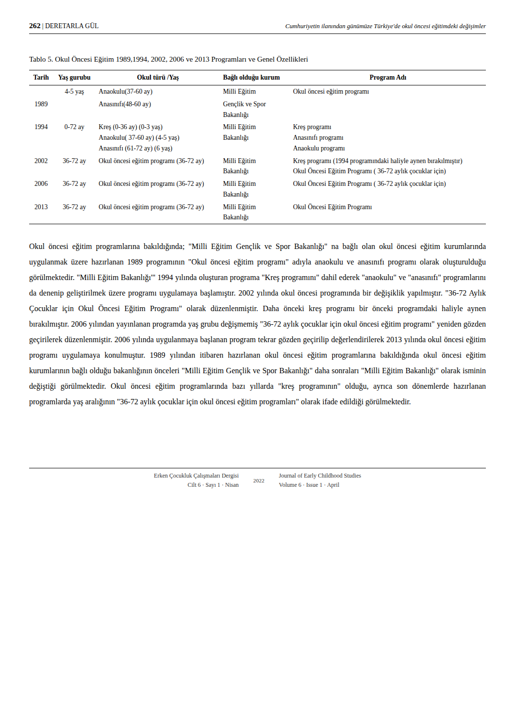262 | DERETARLA GÜL
Cumhuriyetin ilanından günümüze Türkiye'de okul öncesi eğitimdeki değişimler
Tablo 5. Okul Öncesi Eğitim 1989,1994, 2002, 2006 ve 2013 Programları ve Genel Özellikleri
| Tarih | Yaş gurubu | Okul türü /Yaş | Bağlı olduğu kurum | Program Adı |
| --- | --- | --- | --- | --- |
| | 4-5 yaş | Anaokulu(37-60 ay) | Milli Eğitim | Okul öncesi eğitim programı |
| 1989 | | Anasınıfı(48-60 ay) | Gençlik ve Spor Bakanlığı | |
| 1994 | 0-72 ay | Kreş (0-36 ay) (0-3 yaş) Anaokulu( 37-60 ay) (4-5 yaş) Anasınıfı (61-72 ay) (6 yaş) | Milli Eğitim Bakanlığı | Kreş programı Anasınıfı programı Anaokulu programı |
| 2002 | 36-72 ay | Okul öncesi eğitim programı (36-72 ay) | Milli Eğitim Bakanlığı | Kreş programı (1994 programındaki haliyle aynen bırakılmıştır) Okul Öncesi Eğitim Programı ( 36-72 aylık çocuklar için) |
| 2006 | 36-72 ay | Okul öncesi eğitim programı (36-72 ay) | Milli Eğitim Bakanlığı | Okul Öncesi Eğitim Programı ( 36-72 aylık çocuklar için) |
| 2013 | 36-72 ay | Okul öncesi eğitim programı (36-72 ay) | Milli Eğitim Bakanlığı | Okul Öncesi Eğitim Programı |
Okul öncesi eğitim programlarına bakıldığında; "Milli Eğitim Gençlik ve Spor Bakanlığı" na bağlı olan okul öncesi eğitim kurumlarında uygulanmak üzere hazırlanan 1989 programının "Okul öncesi eğitim programı" adıyla anaokulu ve anasınıfı programı olarak oluşturulduğu görülmektedir. "Milli Eğitim Bakanlığı'" 1994 yılında oluşturan programa "Kreş programını" dahil ederek "anaokulu" ve "anasınıfı" programlarını da denenip geliştirilmek üzere programı uygulamaya başlamıştır. 2002 yılında okul öncesi programında bir değişiklik yapılmıştır. "36-72 Aylık Çocuklar için Okul Öncesi Eğitim Programı" olarak düzenlenmiştir. Daha önceki kreş programı bir önceki programdaki haliyle aynen bırakılmıştır. 2006 yılından yayınlanan programda yaş grubu değişmemiş "36-72 aylık çocuklar için okul öncesi eğitim programı" yeniden gözden geçirilerek düzenlenmiştir. 2006 yılında uygulanmaya başlanan program tekrar gözden geçirilip değerlendirilerek 2013 yılında okul öncesi eğitim programı uygulamaya konulmuştur. 1989 yılından itibaren hazırlanan okul öncesi eğitim programlarına bakıldığında okul öncesi eğitim kurumlarının bağlı olduğu bakanlığının önceleri "Milli Eğitim Gençlik ve Spor Bakanlığı" daha sonraları "Milli Eğitim Bakanlığı" olarak isminin değiştiği görülmektedir. Okul öncesi eğitim programlarında bazı yıllarda "kreş programının" olduğu, ayrıca son dönemlerde hazırlanan programlarda yaş aralığının "36-72 aylık çocuklar için okul öncesi eğitim programları" olarak ifade edildiği görülmektedir.
Erken Çocukluk Çalışmaları Dergisi
Cilt 6 · Sayı 1 · Nisan
2022
Journal of Early Childhood Studies
Volume 6 · Issue 1 · April